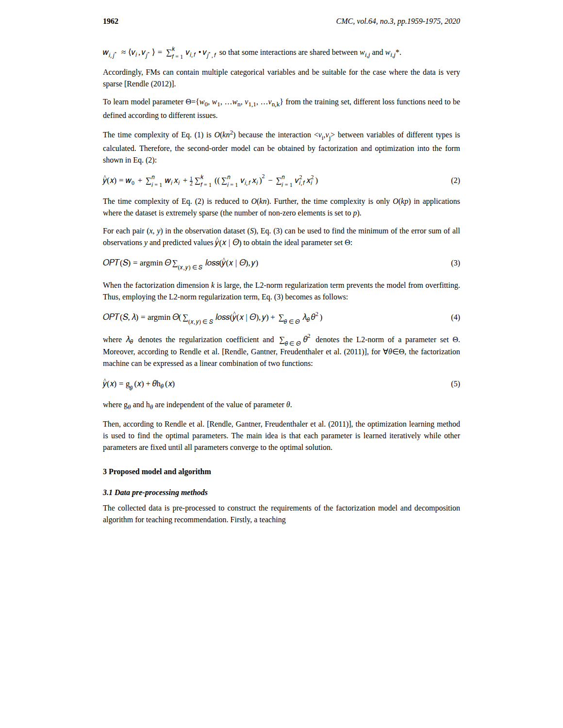1962 CMC, vol.64, no.3, pp.1959-1975, 2020
wi,j* ≈ ⟨ vi , vj* ⟩ = ∑ f=1 k vi,f • vj*,f so that some interactions are shared between wi,j and wi,j*.
Accordingly, FMs can contain multiple categorical variables and be suitable for the case where the data is very sparse [Rendle (2012)].
To learn model parameter Θ={w0, w1, …wn, v1,1, …vn,k} from the training set, different loss functions need to be defined according to different issues.
The time complexity of Eq. (1) is O(kn2) because the interaction <vi,vj> between variables of different types is calculated. Therefore, the second-order model can be obtained by factorization and optimization into the form shown in Eq. (2):
y^ (x) = w0 + ∑i=1n wixi + 12 ∑f=1k ( ( ∑i=1n vi,fxi ) 2 − ∑i=1n vi,f2 xi2 )
(2)
The time complexity of Eq. (2) is reduced to O(kn). Further, the time complexity is only O(kp) in applications where the dataset is extremely sparse (the number of non-zero elements is set to p).
For each pair (x, y) in the observation dataset (S), Eq. (3) can be used to find the minimum of the error sum of all observations y and predicted values y^(x|Θ) to obtain the ideal parameter set Θ:
OPT(S) = argmin Θ ∑ (x,y)∈S loss ( y^ (x|Θ) ,y )
(3)
When the factorization dimension k is large, the L2-norm regularization term prevents the model from overfitting. Thus, employing the L2-norm regularization term, Eq. (3) becomes as follows:
OPT(S,λ) = argmin Θ ( ∑ (x,y)∈S loss ( y^ (x|Θ) ,y ) + ∑ θ∈Θ λθ θ2 )
(4)
where λθ denotes the regularization coefficient and ∑θ∈Θθ2 denotes the L2-norm of a parameter set Θ. Moreover, according to Rendle et al. [Rendle, Gantner, Freudenthaler et al. (2011)], for ∀θ∈Θ, the factorization machine can be expressed as a linear combination of two functions:
y^ (x) = gθ (x) + θ hθ (x)
(5)
where gθ and hθ are independent of the value of parameter θ.
Then, according to Rendle et al. [Rendle, Gantner, Freudenthaler et al. (2011)], the optimization learning method is used to find the optimal parameters. The main idea is that each parameter is learned iteratively while other parameters are fixed until all parameters converge to the optimal solution.
3 Proposed model and algorithm
3.1 Data pre-processing methods
The collected data is pre-processed to construct the requirements of the factorization model and decomposition algorithm for teaching recommendation. Firstly, a teaching